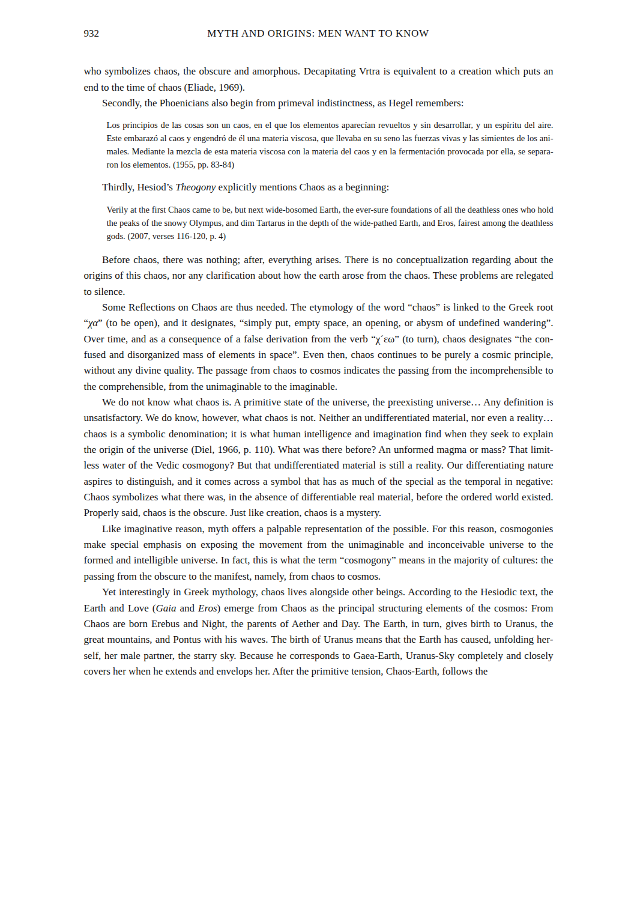932 Myth and Origins: Men Want to Know 932
who symbolizes chaos, the obscure and amorphous. Decapitating Vrtra is equivalent to a creation which puts an end to the time of chaos (Eliade, 1969).
Secondly, the Phoenicians also begin from primeval indistinctness, as Hegel remembers:
Los principios de las cosas son un caos, en el que los elementos aparecían revueltos y sin desarrollar, y un espíritu del aire. Este embarazó al caos y engendró de él una materia viscosa, que llevaba en su seno las fuerzas vivas y las simientes de los animales. Mediante la mezcla de esta materia viscosa con la materia del caos y en la fermentación provocada por ella, se separaron los elementos. (1955, pp. 83-84)
Thirdly, Hesiod’s Theogony explicitly mentions Chaos as a beginning:
Verily at the first Chaos came to be, but next wide-bosomed Earth, the ever-sure foundations of all the deathless ones who hold the peaks of the snowy Olympus, and dim Tartarus in the depth of the wide-pathed Earth, and Eros, fairest among the deathless gods. (2007, verses 116-120, p. 4)
Before chaos, there was nothing; after, everything arises. There is no conceptualization regarding about the origins of this chaos, nor any clarification about how the earth arose from the chaos. These problems are relegated to silence.
Some Reflections on Chaos are thus needed. The etymology of the word “chaos” is linked to the Greek root “χα” (to be open), and it designates, “simply put, empty space, an opening, or abysm of undefined wandering”. Over time, and as a consequence of a false derivation from the verb “χ´εω” (to turn), chaos designates “the confused and disorganized mass of elements in space”. Even then, chaos continues to be purely a cosmic principle, without any divine quality. The passage from chaos to cosmos indicates the passing from the incomprehensible to the comprehensible, from the unimaginable to the imaginable.
We do not know what chaos is. A primitive state of the universe, the preexisting universe… Any definition is unsatisfactory. We do know, however, what chaos is not. Neither an undifferentiated material, nor even a reality… chaos is a symbolic denomination; it is what human intelligence and imagination find when they seek to explain the origin of the universe (Diel, 1966, p. 110). What was there before? An unformed magma or mass? That limitless water of the Vedic cosmogony? But that undifferentiated material is still a reality. Our differentiating nature aspires to distinguish, and it comes across a symbol that has as much of the special as the temporal in negative: Chaos symbolizes what there was, in the absence of differentiable real material, before the ordered world existed. Properly said, chaos is the obscure. Just like creation, chaos is a mystery.
Like imaginative reason, myth offers a palpable representation of the possible. For this reason, cosmogonies make special emphasis on exposing the movement from the unimaginable and inconceivable universe to the formed and intelligible universe. In fact, this is what the term “cosmogony” means in the majority of cultures: the passing from the obscure to the manifest, namely, from chaos to cosmos.
Yet interestingly in Greek mythology, chaos lives alongside other beings. According to the Hesiodic text, the Earth and Love (Gaia and Eros) emerge from Chaos as the principal structuring elements of the cosmos: From Chaos are born Erebus and Night, the parents of Aether and Day. The Earth, in turn, gives birth to Uranus, the great mountains, and Pontus with his waves. The birth of Uranus means that the Earth has caused, unfolding herself, her male partner, the starry sky. Because he corresponds to Gaea-Earth, Uranus-Sky completely and closely covers her when he extends and envelops her. After the primitive tension, Chaos-Earth, follows the